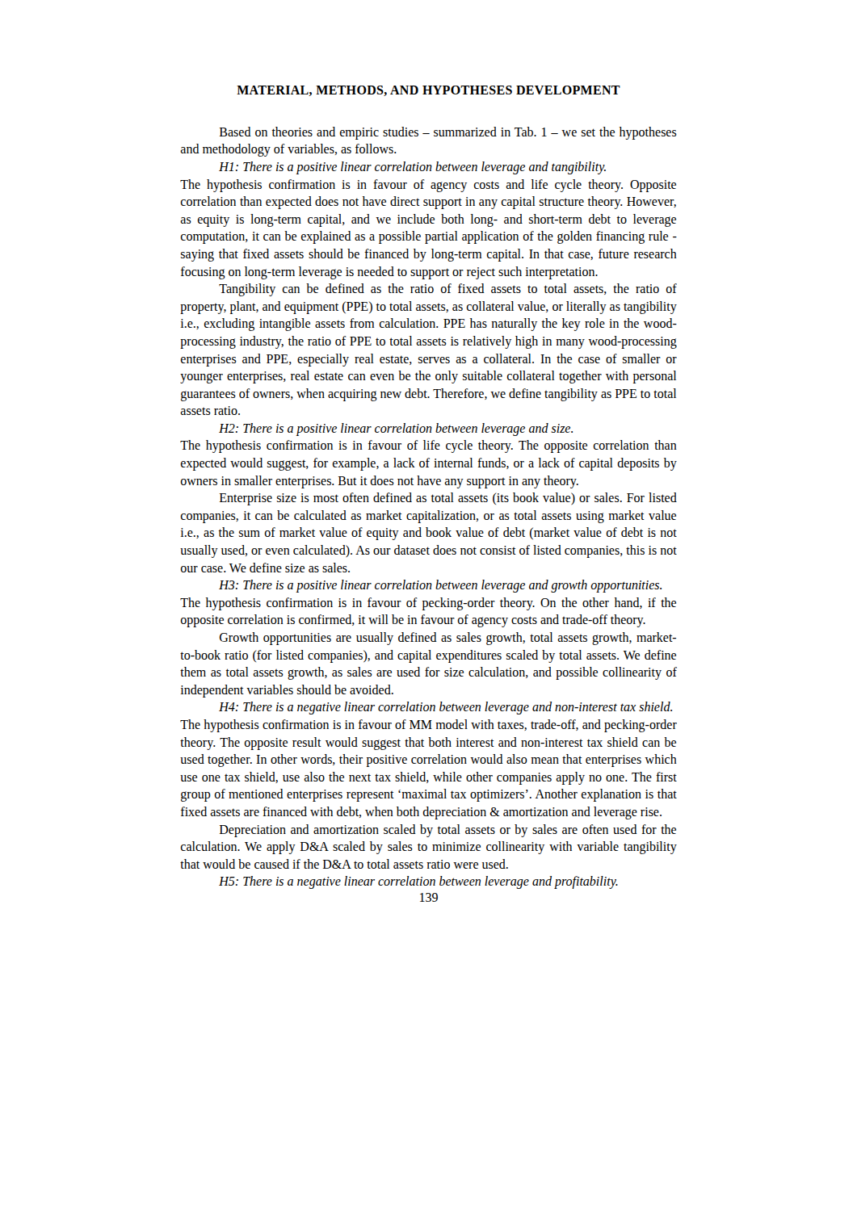MATERIAL, METHODS, AND HYPOTHESES DEVELOPMENT
Based on theories and empiric studies – summarized in Tab. 1 – we set the hypotheses and methodology of variables, as follows.
H1: There is a positive linear correlation between leverage and tangibility.
The hypothesis confirmation is in favour of agency costs and life cycle theory. Opposite correlation than expected does not have direct support in any capital structure theory. However, as equity is long-term capital, and we include both long- and short-term debt to leverage computation, it can be explained as a possible partial application of the golden financing rule - saying that fixed assets should be financed by long-term capital. In that case, future research focusing on long-term leverage is needed to support or reject such interpretation.
Tangibility can be defined as the ratio of fixed assets to total assets, the ratio of property, plant, and equipment (PPE) to total assets, as collateral value, or literally as tangibility i.e., excluding intangible assets from calculation. PPE has naturally the key role in the wood-processing industry, the ratio of PPE to total assets is relatively high in many wood-processing enterprises and PPE, especially real estate, serves as a collateral. In the case of smaller or younger enterprises, real estate can even be the only suitable collateral together with personal guarantees of owners, when acquiring new debt. Therefore, we define tangibility as PPE to total assets ratio.
H2: There is a positive linear correlation between leverage and size.
The hypothesis confirmation is in favour of life cycle theory. The opposite correlation than expected would suggest, for example, a lack of internal funds, or a lack of capital deposits by owners in smaller enterprises. But it does not have any support in any theory.
Enterprise size is most often defined as total assets (its book value) or sales. For listed companies, it can be calculated as market capitalization, or as total assets using market value i.e., as the sum of market value of equity and book value of debt (market value of debt is not usually used, or even calculated). As our dataset does not consist of listed companies, this is not our case. We define size as sales.
H3: There is a positive linear correlation between leverage and growth opportunities.
The hypothesis confirmation is in favour of pecking-order theory. On the other hand, if the opposite correlation is confirmed, it will be in favour of agency costs and trade-off theory.
Growth opportunities are usually defined as sales growth, total assets growth, market-to-book ratio (for listed companies), and capital expenditures scaled by total assets. We define them as total assets growth, as sales are used for size calculation, and possible collinearity of independent variables should be avoided.
H4: There is a negative linear correlation between leverage and non-interest tax shield.
The hypothesis confirmation is in favour of MM model with taxes, trade-off, and pecking-order theory. The opposite result would suggest that both interest and non-interest tax shield can be used together. In other words, their positive correlation would also mean that enterprises which use one tax shield, use also the next tax shield, while other companies apply no one. The first group of mentioned enterprises represent ‘maximal tax optimizers’. Another explanation is that fixed assets are financed with debt, when both depreciation & amortization and leverage rise.
Depreciation and amortization scaled by total assets or by sales are often used for the calculation. We apply D&A scaled by sales to minimize collinearity with variable tangibility that would be caused if the D&A to total assets ratio were used.
H5: There is a negative linear correlation between leverage and profitability.
139